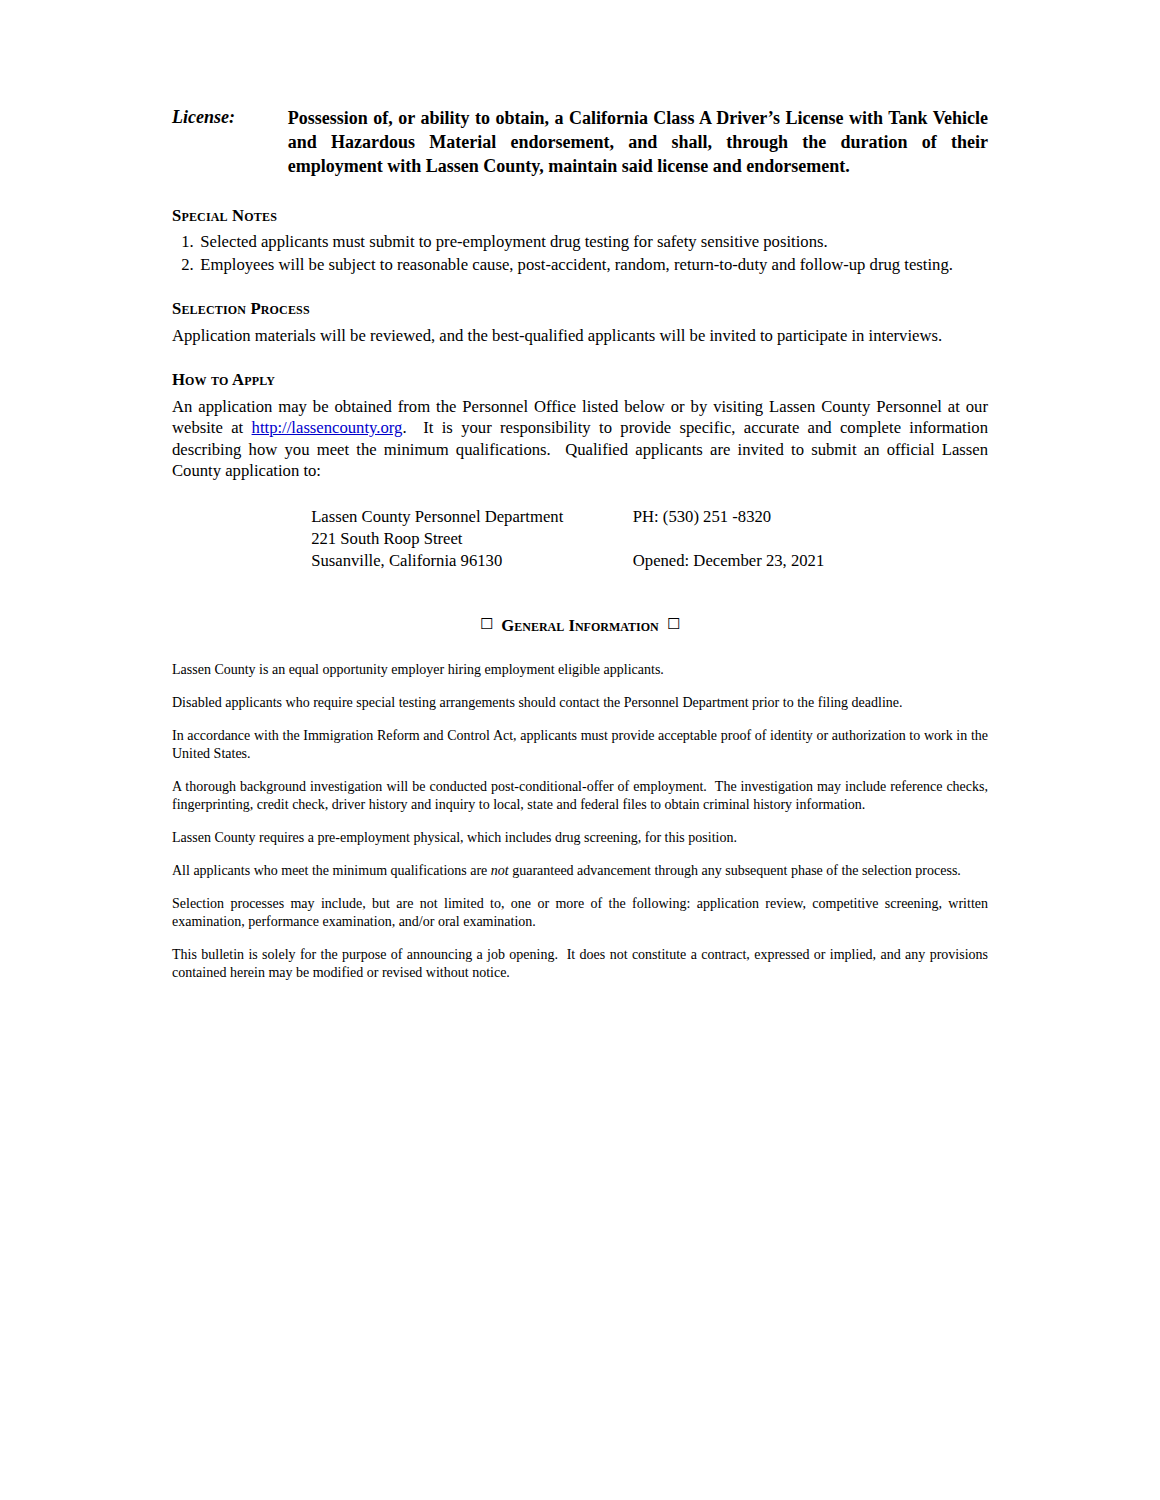License:
Possession of, or ability to obtain, a California Class A Driver’s License with Tank Vehicle and Hazardous Material endorsement, and shall, through the duration of their employment with Lassen County, maintain said license and endorsement.
Special Notes
Selected applicants must submit to pre-employment drug testing for safety sensitive positions.
Employees will be subject to reasonable cause, post-accident, random, return-to-duty and follow-up drug testing.
Selection Process
Application materials will be reviewed, and the best-qualified applicants will be invited to participate in interviews.
How to Apply
An application may be obtained from the Personnel Office listed below or by visiting Lassen County Personnel at our website at http://lassencounty.org. It is your responsibility to provide specific, accurate and complete information describing how you meet the minimum qualifications. Qualified applicants are invited to submit an official Lassen County application to:
| Lassen County Personnel Department | PH: (530) 251 -8320 |
| 221 South Roop Street | |
| Susanville, California 96130 | Opened: December 23, 2021 |
☐ General Information ☐
Lassen County is an equal opportunity employer hiring employment eligible applicants.
Disabled applicants who require special testing arrangements should contact the Personnel Department prior to the filing deadline.
In accordance with the Immigration Reform and Control Act, applicants must provide acceptable proof of identity or authorization to work in the United States.
A thorough background investigation will be conducted post-conditional-offer of employment. The investigation may include reference checks, fingerprinting, credit check, driver history and inquiry to local, state and federal files to obtain criminal history information.
Lassen County requires a pre-employment physical, which includes drug screening, for this position.
All applicants who meet the minimum qualifications are not guaranteed advancement through any subsequent phase of the selection process.
Selection processes may include, but are not limited to, one or more of the following: application review, competitive screening, written examination, performance examination, and/or oral examination.
This bulletin is solely for the purpose of announcing a job opening. It does not constitute a contract, expressed or implied, and any provisions contained herein may be modified or revised without notice.